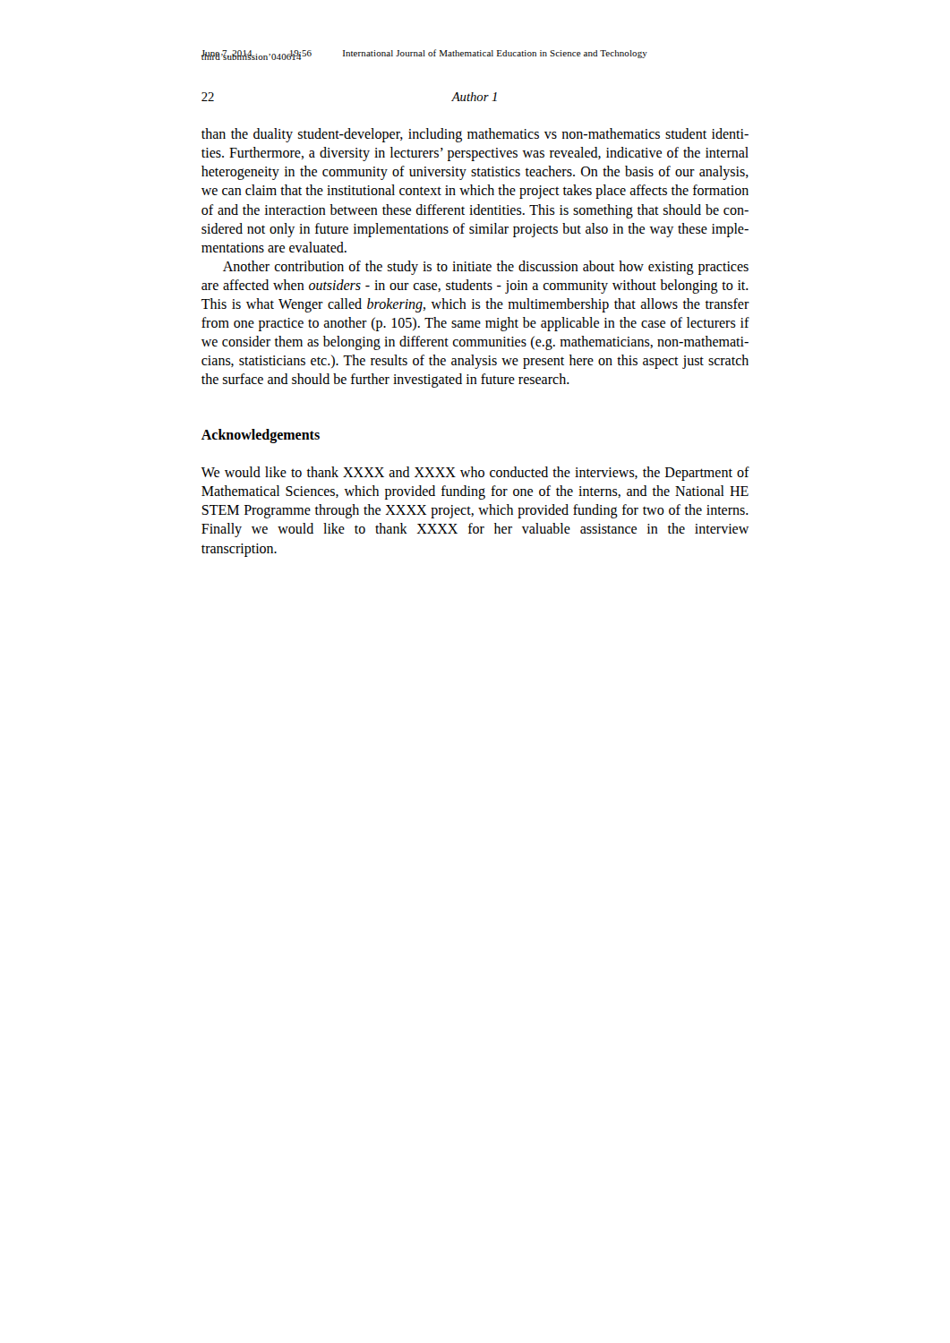June 7, 201419:56 International Journal of Mathematical Education in Science and Technology third’submission’040614
22
Author 1
than the duality student-developer, including mathematics vs non-mathematics student identities. Furthermore, a diversity in lecturers’ perspectives was revealed, indicative of the internal heterogeneity in the community of university statistics teachers. On the basis of our analysis, we can claim that the institutional context in which the project takes place affects the formation of and the interaction between these different identities. This is something that should be considered not only in future implementations of similar projects but also in the way these implementations are evaluated.
Another contribution of the study is to initiate the discussion about how existing practices are affected when outsiders - in our case, students - join a community without belonging to it. This is what Wenger called brokering, which is the multimembership that allows the transfer from one practice to another (p. 105). The same might be applicable in the case of lecturers if we consider them as belonging in different communities (e.g. mathematicians, non-mathematicians, statisticians etc.). The results of the analysis we present here on this aspect just scratch the surface and should be further investigated in future research.
Acknowledgements
We would like to thank XXXX and XXXX who conducted the interviews, the Department of Mathematical Sciences, which provided funding for one of the interns, and the National HE STEM Programme through the XXXX project, which provided funding for two of the interns. Finally we would like to thank XXXX for her valuable assistance in the interview transcription.